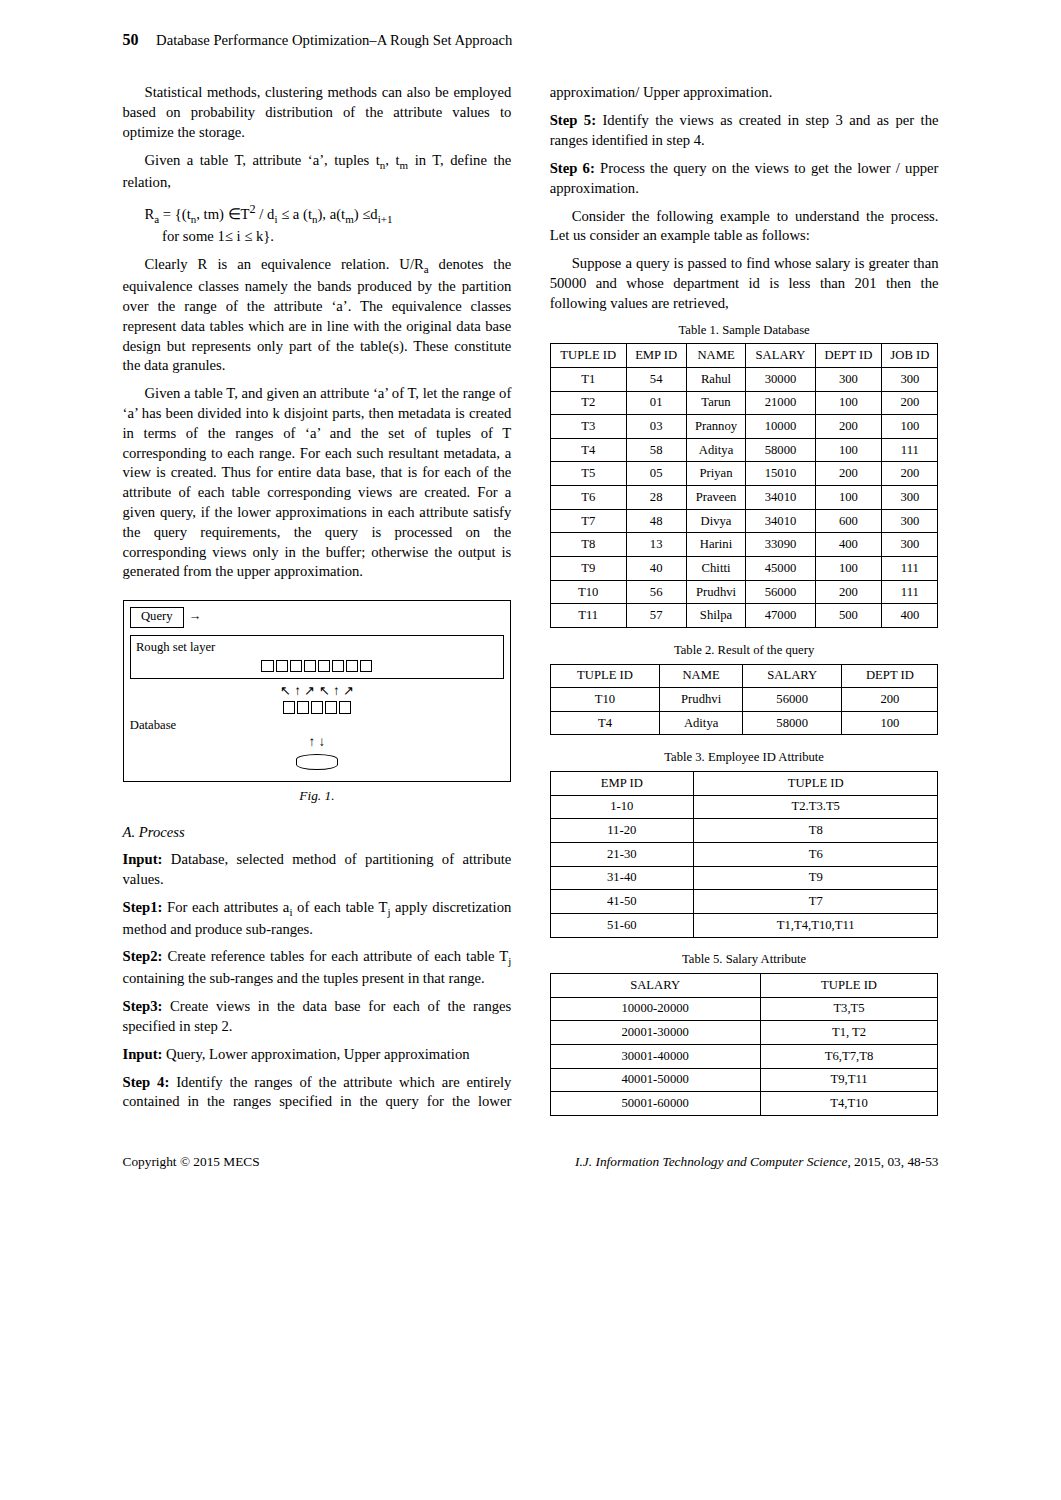50 Database Performance Optimization–A Rough Set Approach
Statistical methods, clustering methods can also be employed based on probability distribution of the attribute values to optimize the storage.
Given a table T, attribute ‘a’, tuples tn, tm in T, define the relation,
Ra = {(tn, tm) ∈T2 / di ≤ a (tn), a(tm) ≤di+1 for some 1≤ i ≤ k}.
Clearly R is an equivalence relation. U/Ra denotes the equivalence classes namely the bands produced by the partition over the range of the attribute ‘a’. The equivalence classes represent data tables which are in line with the original data base design but represents only part of the table(s). These constitute the data granules.
Given a table T, and given an attribute ‘a’ of T, let the range of ‘a’ has been divided into k disjoint parts, then metadata is created in terms of the ranges of ‘a’ and the set of tuples of T corresponding to each range. For each such resultant metadata, a view is created. Thus for entire data base, that is for each of the attribute of each table corresponding views are created. For a given query, if the lower approximations in each attribute satisfy the query requirements, the query is processed on the corresponding views only in the buffer; otherwise the output is generated from the upper approximation.
Query→
Rough set layer
↖ ↑ ↗ ↖ ↑ ↗
Database
↑ ↓
Fig. 1.
A. Process
Input: Database, selected method of partitioning of attribute values.
Step1: For each attributes ai of each table Tj apply discretization method and produce sub-ranges.
Step2: Create reference tables for each attribute of each table Tj containing the sub-ranges and the tuples present in that range.
Step3: Create views in the data base for each of the ranges specified in step 2.
Input: Query, Lower approximation, Upper approximation
Step 4: Identify the ranges of the attribute which are entirely contained in the ranges specified in the query for the lower approximation/ Upper approximation.
Step 5: Identify the views as created in step 3 and as per the ranges identified in step 4.
Step 6: Process the query on the views to get the lower / upper approximation.
Consider the following example to understand the process. Let us consider an example table as follows:
Suppose a query is passed to find whose salary is greater than 50000 and whose department id is less than 201 then the following values are retrieved,
Table 1. Sample Database
| TUPLE ID | EMP ID | NAME | SALARY | DEPT ID | JOB ID |
| --- | --- | --- | --- | --- | --- |
| T1 | 54 | Rahul | 30000 | 300 | 300 |
| T2 | 01 | Tarun | 21000 | 100 | 200 |
| T3 | 03 | Prannoy | 10000 | 200 | 100 |
| T4 | 58 | Aditya | 58000 | 100 | 111 |
| T5 | 05 | Priyan | 15010 | 200 | 200 |
| T6 | 28 | Praveen | 34010 | 100 | 300 |
| T7 | 48 | Divya | 34010 | 600 | 300 |
| T8 | 13 | Harini | 33090 | 400 | 300 |
| T9 | 40 | Chitti | 45000 | 100 | 111 |
| T10 | 56 | Prudhvi | 56000 | 200 | 111 |
| T11 | 57 | Shilpa | 47000 | 500 | 400 |
Table 2. Result of the query
| TUPLE ID | NAME | SALARY | DEPT ID |
| --- | --- | --- | --- |
| T10 | Prudhvi | 56000 | 200 |
| T4 | Aditya | 58000 | 100 |
Table 3. Employee ID Attribute
| EMP ID | TUPLE ID |
| --- | --- |
| 1-10 | T2.T3.T5 |
| 11-20 | T8 |
| 21-30 | T6 |
| 31-40 | T9 |
| 41-50 | T7 |
| 51-60 | T1,T4,T10,T11 |
Table 5. Salary Attribute
| SALARY | TUPLE ID |
| --- | --- |
| 10000-20000 | T3,T5 |
| 20001-30000 | T1, T2 |
| 30001-40000 | T6,T7,T8 |
| 40001-50000 | T9,T11 |
| 50001-60000 | T4,T10 |
Copyright © 2015 MECS I.J. Information Technology and Computer Science, 2015, 03, 48-53